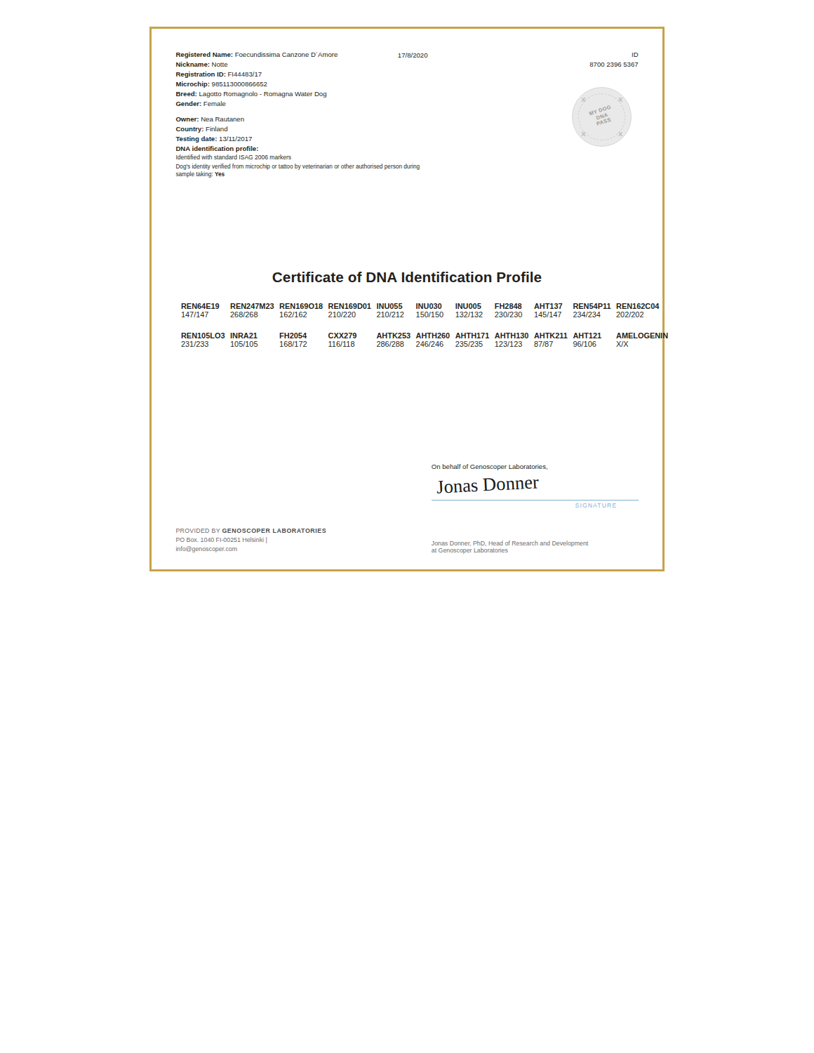X
X
X
X
MY DOG
DNA
PASS
Registered Name: Foecundissima Canzone D´Amore
Nickname: Notte
Registration ID: FI44483/17
Microchip: 985113000866652
Breed: Lagotto Romagnolo - Romagna Water Dog
Gender: Female
17/8/2020
ID
8700 2396 5367
Owner: Nea Rautanen
Country: Finland
Testing date: 13/11/2017
DNA identification profile:
Identified with standard ISAG 2006 markers
Dog's identity verified from microchip or tattoo by veterinarian or other authorised person during
sample taking: Yes
Certificate of DNA Identification Profile
| REN64E19 | REN247M23 | REN169O18 | REN169D01 | INU055 | INU030 | INU005 | FH2848 | AHT137 | REN54P11 | REN162C04 |
| 147/147 | 268/268 | 162/162 | 210/220 | 210/212 | 150/150 | 132/132 | 230/230 | 145/147 | 234/234 | 202/202 |
| REN105LO3 | INRA21 | FH2054 | CXX279 | AHTK253 | AHTH260 | AHTH171 | AHTH130 | AHTK211 | AHT121 | AMELOGENIN |
| 231/233 | 105/105 | 168/172 | 116/118 | 286/288 | 246/246 | 235/235 | 123/123 | 87/87 | 96/106 | X/X |
On behalf of Genoscoper Laboratories,
Jonas Donner
SIGNATURE
PROVIDED BY GENOSCOPER LABORATORIES
PO Box. 1040 FI-00251 Helsinki |
info@genoscoper.com
Jonas Donner, PhD, Head of Research and Development
at Genoscoper Laboratories